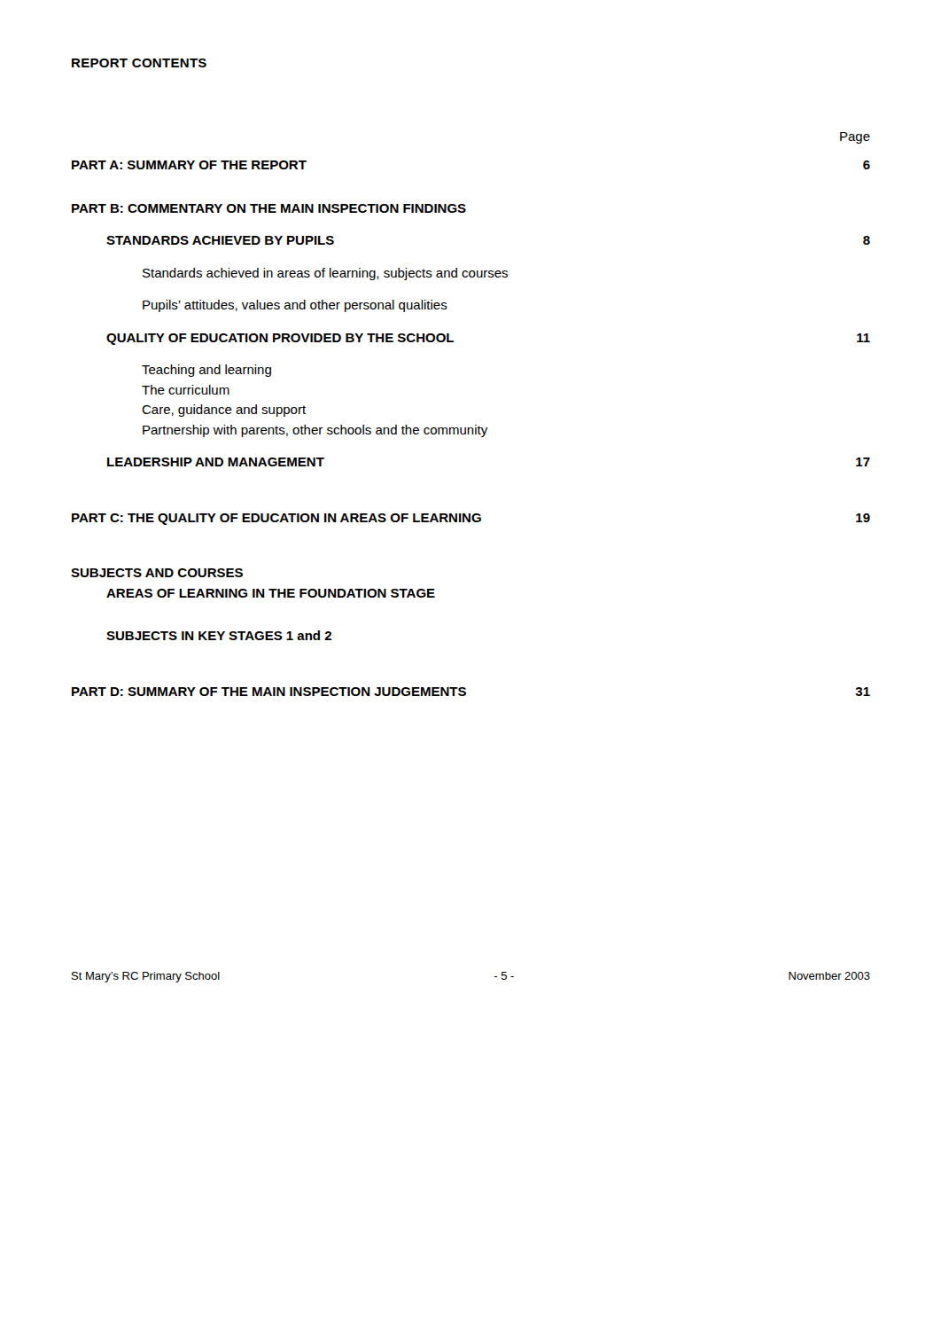REPORT CONTENTS
Page
| PART A: SUMMARY OF THE REPORT | 6 |
| PART B: COMMENTARY ON THE MAIN INSPECTION FINDINGS | |
| STANDARDS ACHIEVED BY PUPILS | 8 |
| Standards achieved in areas of learning, subjects and courses | |
| Pupils’ attitudes, values and other personal qualities | |
| QUALITY OF EDUCATION PROVIDED BY THE SCHOOL | 11 |
| Teaching and learning The curriculum Care, guidance and support Partnership with parents, other schools and the community | |
| LEADERSHIP AND MANAGEMENT | 17 |
| PART C: THE QUALITY OF EDUCATION IN AREAS OF LEARNING | 19 |
| SUBJECTS AND COURSES | |
| AREAS OF LEARNING IN THE FOUNDATION STAGE | |
| SUBJECTS IN KEY STAGES 1 and 2 | |
| PART D: SUMMARY OF THE MAIN INSPECTION JUDGEMENTS | 31 |
St Mary’s RC Primary School
- 5 -
November 2003